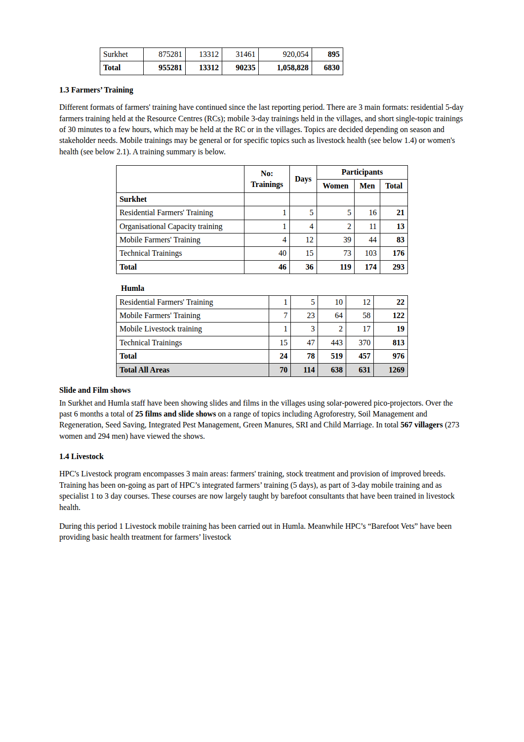| Surkhet | 875281 | 13312 | 31461 | 920,054 | 895 |
| Total | 955281 | 13312 | 90235 | 1,058,828 | 6830 |
1.3 Farmers’ Training
Different formats of farmers' training have continued since the last reporting period. There are 3 main formats: residential 5-day farmers training held at the Resource Centres (RCs); mobile 3-day trainings held in the villages, and short single-topic trainings of 30 minutes to a few hours, which may be held at the RC or in the villages. Topics are decided depending on season and stakeholder needs. Mobile trainings may be general or for specific topics such as livestock health (see below 1.4) or women's health (see below 2.1). A training summary is below.
| | No: Trainings | Days | Participants |
| Women | Men | Total |
| Surkhet | | | | | |
| Residential Farmers' Training | 1 | 5 | 5 | 16 | 21 |
| Organisational Capacity training | 1 | 4 | 2 | 11 | 13 |
| Mobile Farmers' Training | 4 | 12 | 39 | 44 | 83 |
| Technical Trainings | 40 | 15 | 73 | 103 | 176 |
| Total | 46 | 36 | 119 | 174 | 293 |
| Humla |
| Residential Farmers' Training | 1 | 5 | 10 | 12 | 22 |
| Mobile Farmers' Training | 7 | 23 | 64 | 58 | 122 |
| Mobile Livestock training | 1 | 3 | 2 | 17 | 19 |
| Technical Trainings | 15 | 47 | 443 | 370 | 813 |
| Total | 24 | 78 | 519 | 457 | 976 |
| Total All Areas | 70 | 114 | 638 | 631 | 1269 |
Slide and Film shows
In Surkhet and Humla staff have been showing slides and films in the villages using solar-powered pico-projectors. Over the past 6 months a total of 25 films and slide shows on a range of topics including Agroforestry, Soil Management and Regeneration, Seed Saving, Integrated Pest Management, Green Manures, SRI and Child Marriage. In total 567 villagers (273 women and 294 men) have viewed the shows.
1.4 Livestock
HPC's Livestock program encompasses 3 main areas: farmers' training, stock treatment and provision of improved breeds. Training has been on-going as part of HPC’s integrated farmers’ training (5 days), as part of 3-day mobile training and as specialist 1 to 3 day courses. These courses are now largely taught by barefoot consultants that have been trained in livestock health.
During this period 1 Livestock mobile training has been carried out in Humla. Meanwhile HPC’s “Barefoot Vets” have been providing basic health treatment for farmers’ livestock